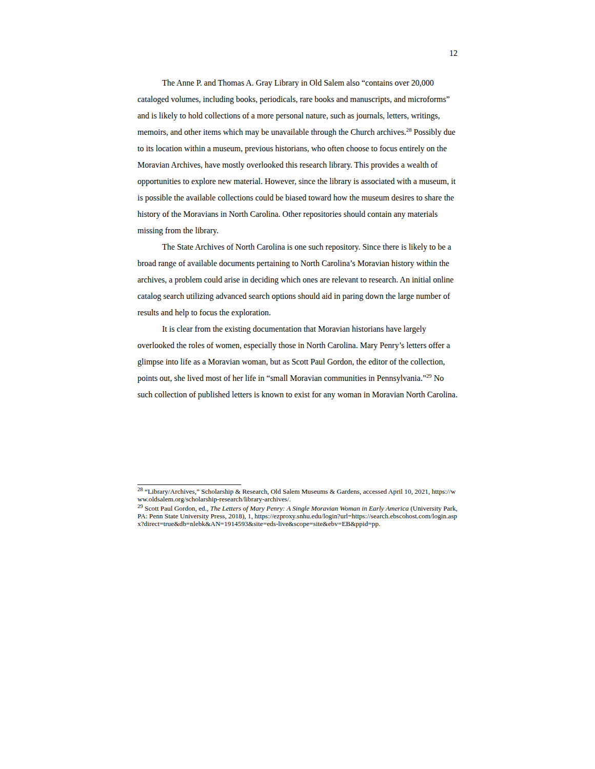12
The Anne P. and Thomas A. Gray Library in Old Salem also “contains over 20,000 cataloged volumes, including books, periodicals, rare books and manuscripts, and microforms” and is likely to hold collections of a more personal nature, such as journals, letters, writings, memoirs, and other items which may be unavailable through the Church archives.28 Possibly due to its location within a museum, previous historians, who often choose to focus entirely on the Moravian Archives, have mostly overlooked this research library. This provides a wealth of opportunities to explore new material. However, since the library is associated with a museum, it is possible the available collections could be biased toward how the museum desires to share the history of the Moravians in North Carolina. Other repositories should contain any materials missing from the library.
The State Archives of North Carolina is one such repository. Since there is likely to be a broad range of available documents pertaining to North Carolina’s Moravian history within the archives, a problem could arise in deciding which ones are relevant to research. An initial online catalog search utilizing advanced search options should aid in paring down the large number of results and help to focus the exploration.
It is clear from the existing documentation that Moravian historians have largely overlooked the roles of women, especially those in North Carolina. Mary Penry’s letters offer a glimpse into life as a Moravian woman, but as Scott Paul Gordon, the editor of the collection, points out, she lived most of her life in “small Moravian communities in Pennsylvania.”29 No such collection of published letters is known to exist for any woman in Moravian North Carolina.
28 “Library/Archives,” Scholarship & Research, Old Salem Museums & Gardens, accessed April 10, 2021, https://www.oldsalem.org/scholarship-research/library-archives/.
29 Scott Paul Gordon, ed., The Letters of Mary Penry: A Single Moravian Woman in Early America (University Park, PA: Penn State University Press, 2018), 1, https://ezproxy.snhu.edu/login?url=https://search.ebscohost.com/login.aspx?direct=true&db=nlebk&AN=1914593&site=eds-live&scope=site&ebv=EB&ppid=pp.